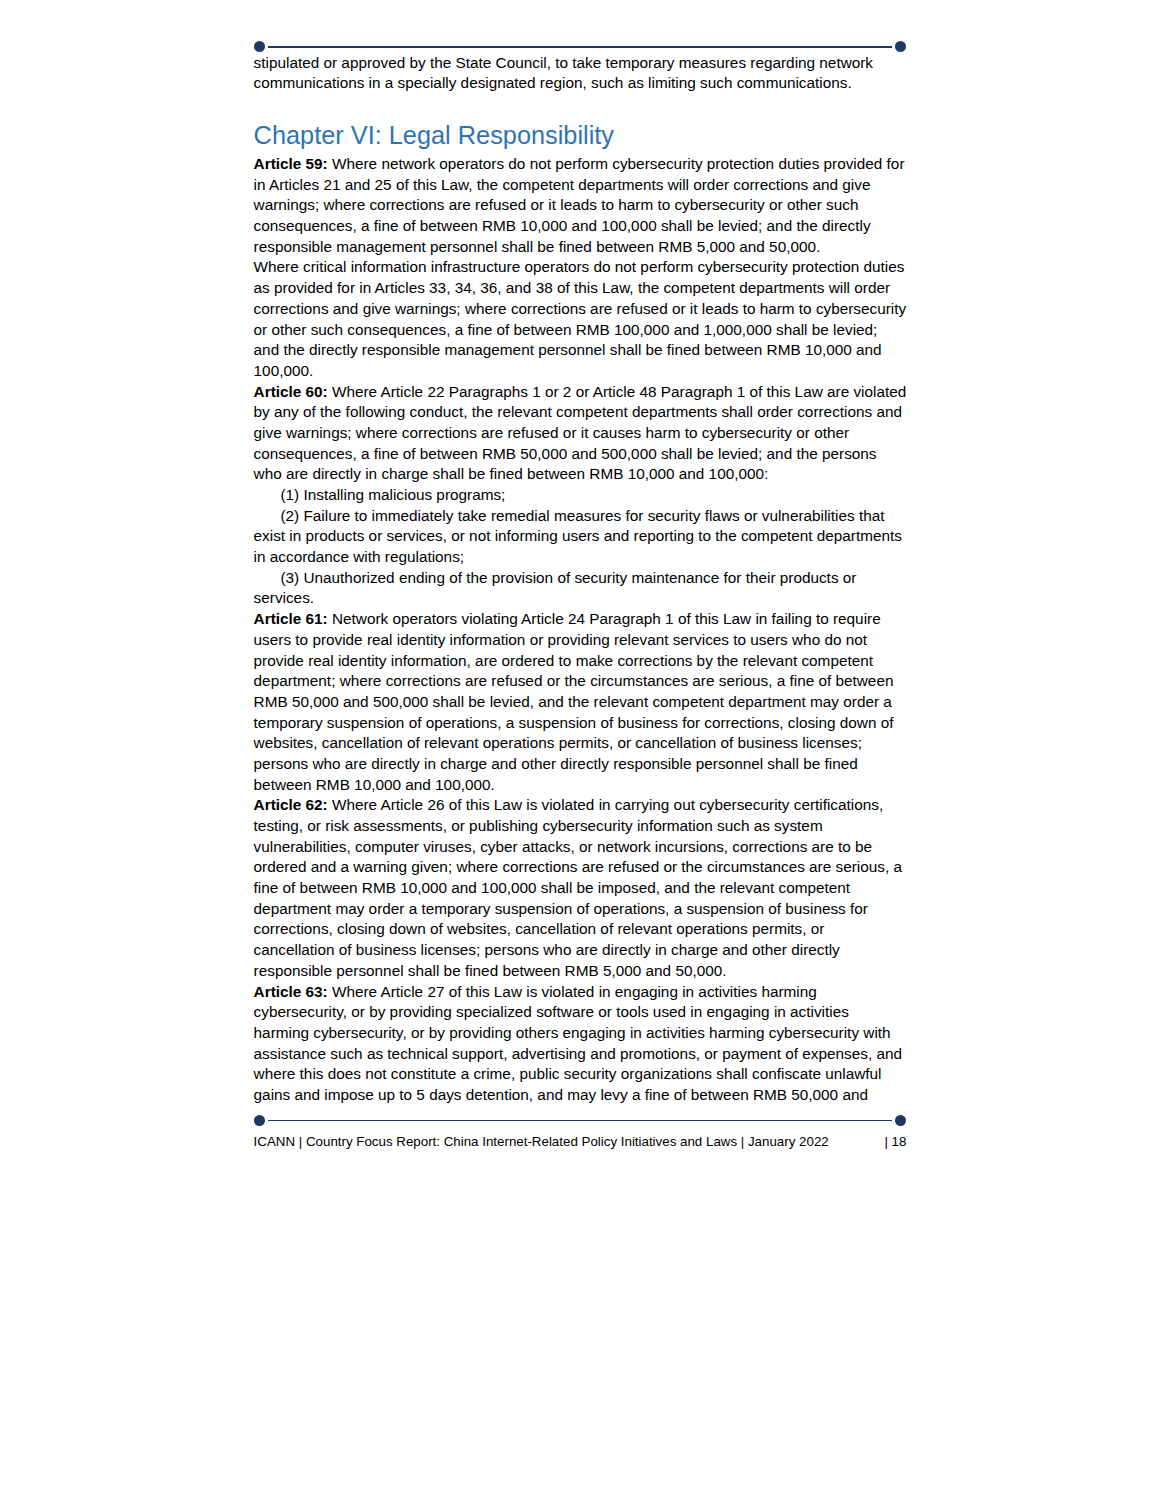stipulated or approved by the State Council, to take temporary measures regarding network communications in a specially designated region, such as limiting such communications.
Chapter VI: Legal Responsibility
Article 59: Where network operators do not perform cybersecurity protection duties provided for in Articles 21 and 25 of this Law, the competent departments will order corrections and give warnings; where corrections are refused or it leads to harm to cybersecurity or other such consequences, a fine of between RMB 10,000 and 100,000 shall be levied; and the directly responsible management personnel shall be fined between RMB 5,000 and 50,000.
Where critical information infrastructure operators do not perform cybersecurity protection duties as provided for in Articles 33, 34, 36, and 38 of this Law, the competent departments will order corrections and give warnings; where corrections are refused or it leads to harm to cybersecurity or other such consequences, a fine of between RMB 100,000 and 1,000,000 shall be levied; and the directly responsible management personnel shall be fined between RMB 10,000 and 100,000.
Article 60: Where Article 22 Paragraphs 1 or 2 or Article 48 Paragraph 1 of this Law are violated by any of the following conduct, the relevant competent departments shall order corrections and give warnings; where corrections are refused or it causes harm to cybersecurity or other consequences, a fine of between RMB 50,000 and 500,000 shall be levied; and the persons who are directly in charge shall be fined between RMB 10,000 and 100,000:
(1) Installing malicious programs;
(2) Failure to immediately take remedial measures for security flaws or vulnerabilities that exist in products or services, or not informing users and reporting to the competent departments in accordance with regulations;
(3) Unauthorized ending of the provision of security maintenance for their products or services.
Article 61: Network operators violating Article 24 Paragraph 1 of this Law in failing to require users to provide real identity information or providing relevant services to users who do not provide real identity information, are ordered to make corrections by the relevant competent department; where corrections are refused or the circumstances are serious, a fine of between RMB 50,000 and 500,000 shall be levied, and the relevant competent department may order a temporary suspension of operations, a suspension of business for corrections, closing down of websites, cancellation of relevant operations permits, or cancellation of business licenses; persons who are directly in charge and other directly responsible personnel shall be fined between RMB 10,000 and 100,000.
Article 62: Where Article 26 of this Law is violated in carrying out cybersecurity certifications, testing, or risk assessments, or publishing cybersecurity information such as system vulnerabilities, computer viruses, cyber attacks, or network incursions, corrections are to be ordered and a warning given; where corrections are refused or the circumstances are serious, a fine of between RMB 10,000 and 100,000 shall be imposed, and the relevant competent department may order a temporary suspension of operations, a suspension of business for corrections, closing down of websites, cancellation of relevant operations permits, or cancellation of business licenses; persons who are directly in charge and other directly responsible personnel shall be fined between RMB 5,000 and 50,000.
Article 63: Where Article 27 of this Law is violated in engaging in activities harming cybersecurity, or by providing specialized software or tools used in engaging in activities harming cybersecurity, or by providing others engaging in activities harming cybersecurity with assistance such as technical support, advertising and promotions, or payment of expenses, and where this does not constitute a crime, public security organizations shall confiscate unlawful gains and impose up to 5 days detention, and may levy a fine of between RMB 50,000 and
ICANN | Country Focus Report: China Internet-Related Policy Initiatives and Laws | January 2022 | 18